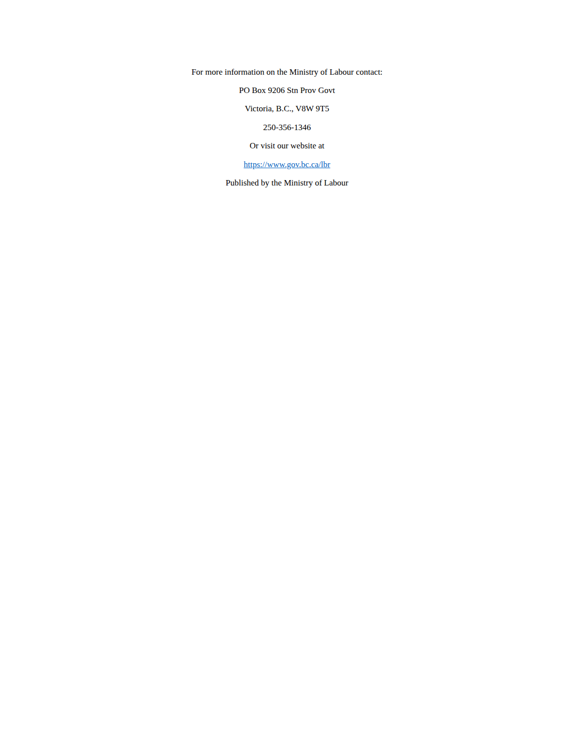For more information on the Ministry of Labour contact:
PO Box 9206 Stn Prov Govt
Victoria, B.C., V8W 9T5
250-356-1346
Or visit our website at
https://www.gov.bc.ca/lbr
Published by the Ministry of Labour